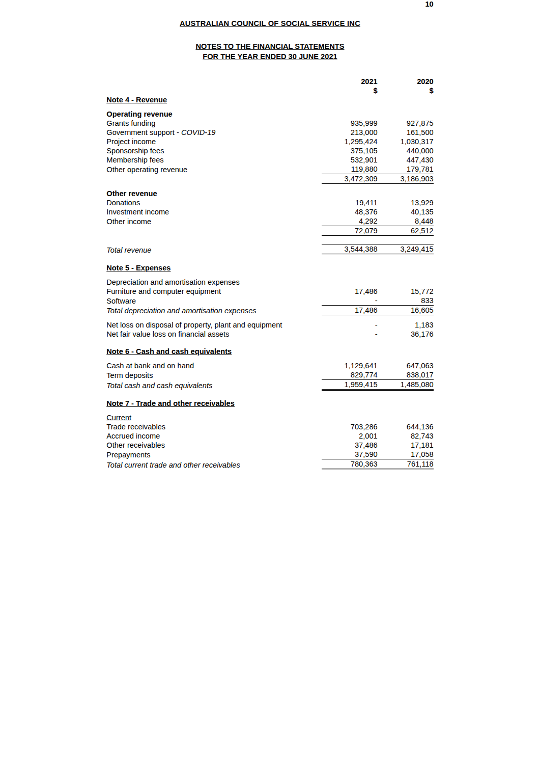10
AUSTRALIAN COUNCIL OF SOCIAL SERVICE INC
NOTES TO THE FINANCIAL STATEMENTS
FOR THE YEAR ENDED 30 JUNE 2021
| | 2021 | 2020 |
| | $ | $ |
| Note 4 - Revenue | | |
| Operating revenue | | |
| Grants funding | 935,999 | 927,875 |
| Government support - COVID-19 | 213,000 | 161,500 |
| Project income | 1,295,424 | 1,030,317 |
| Sponsorship fees | 375,105 | 440,000 |
| Membership fees | 532,901 | 447,430 |
| Other operating revenue | 119,880 | 179,781 |
| | 3,472,309 | 3,186,903 |
| Other revenue | | |
| Donations | 19,411 | 13,929 |
| Investment income | 48,376 | 40,135 |
| Other income | 4,292 | 8,448 |
| | 72,079 | 62,512 |
| Total revenue | 3,544,388 | 3,249,415 |
| Note 5 - Expenses | | |
| Depreciation and amortisation expenses | | |
| Furniture and computer equipment | 17,486 | 15,772 |
| Software | - | 833 |
| Total depreciation and amortisation expenses | 17,486 | 16,605 |
| Net loss on disposal of property, plant and equipment | - | 1,183 |
| Net fair value loss on financial assets | - | 36,176 |
| Note 6 - Cash and cash equivalents | | |
| Cash at bank and on hand | 1,129,641 | 647,063 |
| Term deposits | 829,774 | 838,017 |
| Total cash and cash equivalents | 1,959,415 | 1,485,080 |
| Note 7 - Trade and other receivables | | |
| Current | | |
| Trade receivables | 703,286 | 644,136 |
| Accrued income | 2,001 | 82,743 |
| Other receivables | 37,486 | 17,181 |
| Prepayments | 37,590 | 17,058 |
| Total current trade and other receivables | 780,363 | 761,118 |